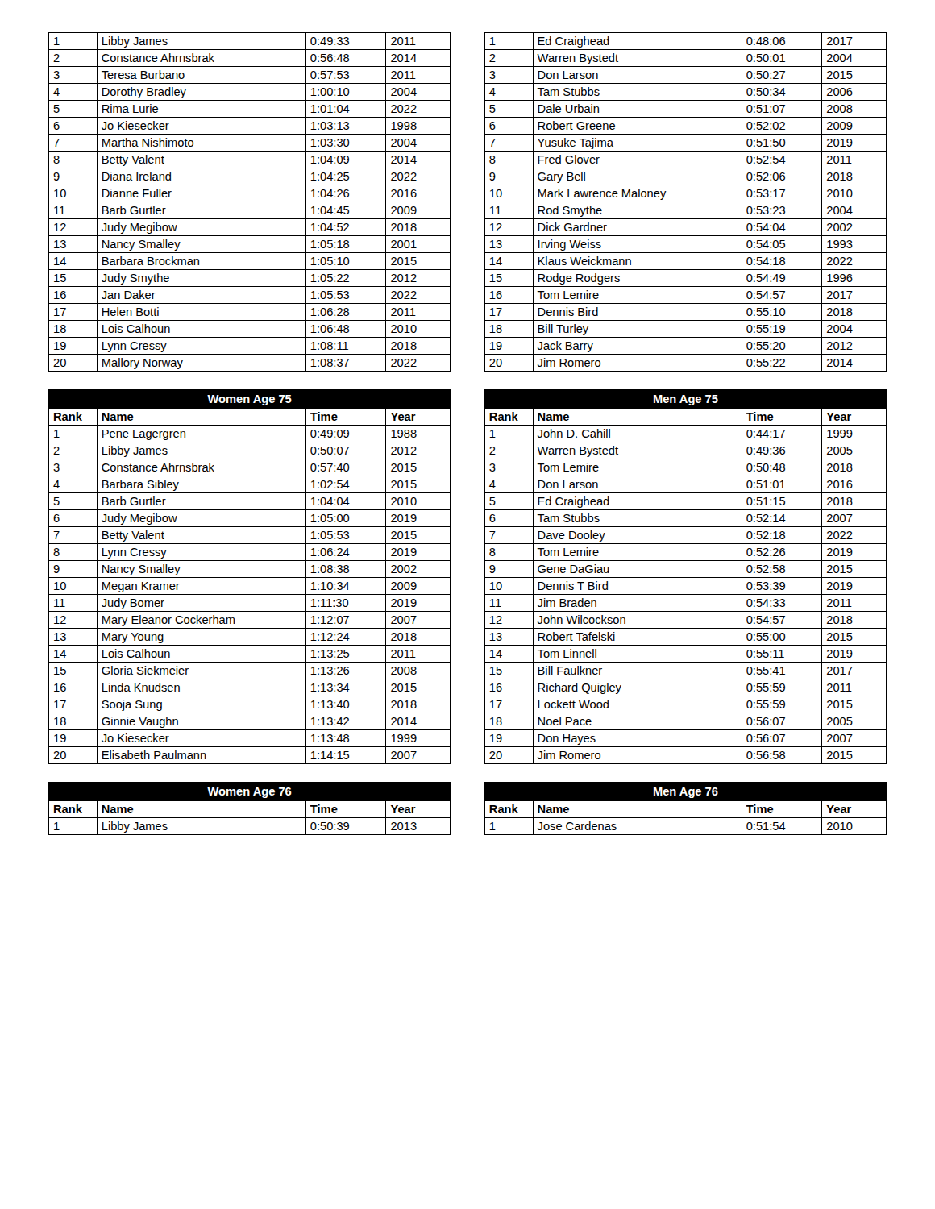| 1 | Libby James | 0:49:33 | 2011 |
| 2 | Constance Ahrnsbrak | 0:56:48 | 2014 |
| 3 | Teresa Burbano | 0:57:53 | 2011 |
| 4 | Dorothy Bradley | 1:00:10 | 2004 |
| 5 | Rima Lurie | 1:01:04 | 2022 |
| 6 | Jo Kiesecker | 1:03:13 | 1998 |
| 7 | Martha Nishimoto | 1:03:30 | 2004 |
| 8 | Betty Valent | 1:04:09 | 2014 |
| 9 | Diana Ireland | 1:04:25 | 2022 |
| 10 | Dianne Fuller | 1:04:26 | 2016 |
| 11 | Barb Gurtler | 1:04:45 | 2009 |
| 12 | Judy Megibow | 1:04:52 | 2018 |
| 13 | Nancy Smalley | 1:05:18 | 2001 |
| 14 | Barbara Brockman | 1:05:10 | 2015 |
| 15 | Judy Smythe | 1:05:22 | 2012 |
| 16 | Jan Daker | 1:05:53 | 2022 |
| 17 | Helen Botti | 1:06:28 | 2011 |
| 18 | Lois Calhoun | 1:06:48 | 2010 |
| 19 | Lynn Cressy | 1:08:11 | 2018 |
| 20 | Mallory Norway | 1:08:37 | 2022 |
| 1 | Ed Craighead | 0:48:06 | 2017 |
| 2 | Warren Bystedt | 0:50:01 | 2004 |
| 3 | Don Larson | 0:50:27 | 2015 |
| 4 | Tam Stubbs | 0:50:34 | 2006 |
| 5 | Dale Urbain | 0:51:07 | 2008 |
| 6 | Robert Greene | 0:52:02 | 2009 |
| 7 | Yusuke Tajima | 0:51:50 | 2019 |
| 8 | Fred Glover | 0:52:54 | 2011 |
| 9 | Gary Bell | 0:52:06 | 2018 |
| 10 | Mark Lawrence Maloney | 0:53:17 | 2010 |
| 11 | Rod Smythe | 0:53:23 | 2004 |
| 12 | Dick Gardner | 0:54:04 | 2002 |
| 13 | Irving Weiss | 0:54:05 | 1993 |
| 14 | Klaus Weickmann | 0:54:18 | 2022 |
| 15 | Rodge Rodgers | 0:54:49 | 1996 |
| 16 | Tom Lemire | 0:54:57 | 2017 |
| 17 | Dennis Bird | 0:55:10 | 2018 |
| 18 | Bill Turley | 0:55:19 | 2004 |
| 19 | Jack Barry | 0:55:20 | 2012 |
| 20 | Jim Romero | 0:55:22 | 2014 |
Women Age 75
| Rank | Name | Time | Year |
| --- | --- | --- | --- |
| 1 | Pene Lagergren | 0:49:09 | 1988 |
| 2 | Libby James | 0:50:07 | 2012 |
| 3 | Constance Ahrnsbrak | 0:57:40 | 2015 |
| 4 | Barbara Sibley | 1:02:54 | 2015 |
| 5 | Barb Gurtler | 1:04:04 | 2010 |
| 6 | Judy Megibow | 1:05:00 | 2019 |
| 7 | Betty Valent | 1:05:53 | 2015 |
| 8 | Lynn Cressy | 1:06:24 | 2019 |
| 9 | Nancy Smalley | 1:08:38 | 2002 |
| 10 | Megan Kramer | 1:10:34 | 2009 |
| 11 | Judy Bomer | 1:11:30 | 2019 |
| 12 | Mary Eleanor Cockerham | 1:12:07 | 2007 |
| 13 | Mary Young | 1:12:24 | 2018 |
| 14 | Lois Calhoun | 1:13:25 | 2011 |
| 15 | Gloria Siekmeier | 1:13:26 | 2008 |
| 16 | Linda Knudsen | 1:13:34 | 2015 |
| 17 | Sooja Sung | 1:13:40 | 2018 |
| 18 | Ginnie Vaughn | 1:13:42 | 2014 |
| 19 | Jo Kiesecker | 1:13:48 | 1999 |
| 20 | Elisabeth Paulmann | 1:14:15 | 2007 |
Men Age 75
| Rank | Name | Time | Year |
| --- | --- | --- | --- |
| 1 | John D. Cahill | 0:44:17 | 1999 |
| 2 | Warren Bystedt | 0:49:36 | 2005 |
| 3 | Tom Lemire | 0:50:48 | 2018 |
| 4 | Don Larson | 0:51:01 | 2016 |
| 5 | Ed Craighead | 0:51:15 | 2018 |
| 6 | Tam Stubbs | 0:52:14 | 2007 |
| 7 | Dave Dooley | 0:52:18 | 2022 |
| 8 | Tom Lemire | 0:52:26 | 2019 |
| 9 | Gene DaGiau | 0:52:58 | 2015 |
| 10 | Dennis T Bird | 0:53:39 | 2019 |
| 11 | Jim Braden | 0:54:33 | 2011 |
| 12 | John Wilcockson | 0:54:57 | 2018 |
| 13 | Robert Tafelski | 0:55:00 | 2015 |
| 14 | Tom Linnell | 0:55:11 | 2019 |
| 15 | Bill Faulkner | 0:55:41 | 2017 |
| 16 | Richard Quigley | 0:55:59 | 2011 |
| 17 | Lockett Wood | 0:55:59 | 2015 |
| 18 | Noel Pace | 0:56:07 | 2005 |
| 19 | Don Hayes | 0:56:07 | 2007 |
| 20 | Jim Romero | 0:56:58 | 2015 |
Women Age 76
| Rank | Name | Time | Year |
| --- | --- | --- | --- |
| 1 | Libby James | 0:50:39 | 2013 |
Men Age 76
| Rank | Name | Time | Year |
| --- | --- | --- | --- |
| 1 | Jose Cardenas | 0:51:54 | 2010 |